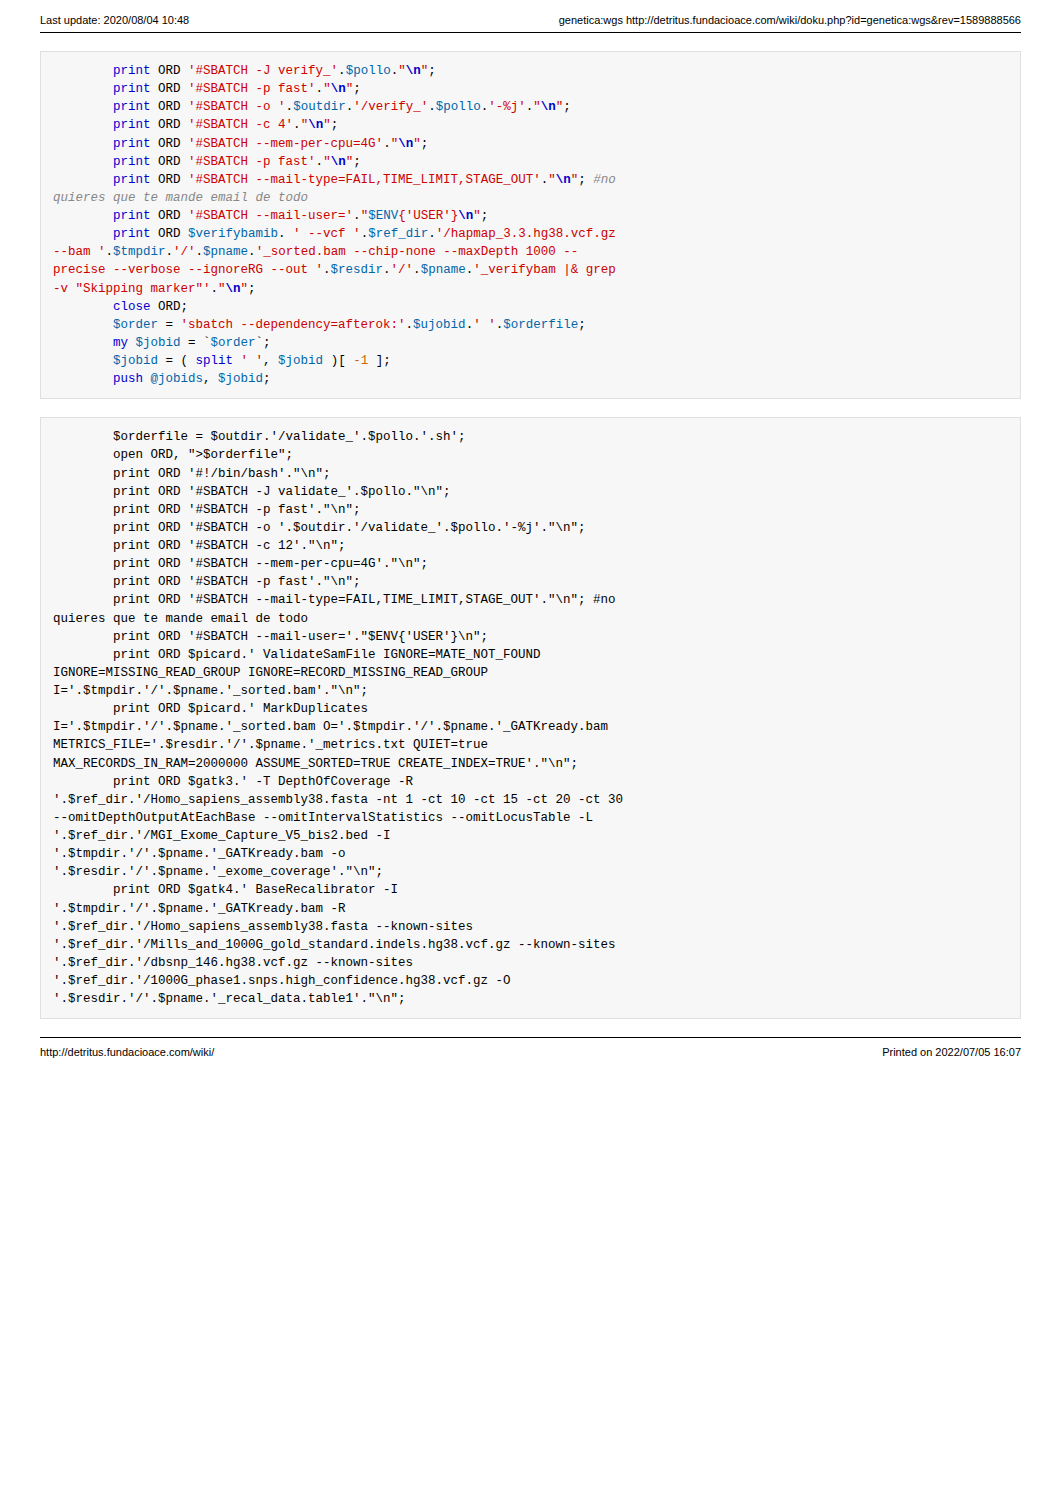Last update: 2020/08/04 10:48
genetica:wgs http://detritus.fundacioace.com/wiki/doku.php?id=genetica:wgs&rev=1589888566
        print ORD '#SBATCH -J verify_'.$pollo."\n";
        print ORD '#SBATCH -p fast'."\n";
        print ORD '#SBATCH -o '.$outdir.'/verify_'.$pollo.'-%j'."\n";
        print ORD '#SBATCH -c 4'."\n";
        print ORD '#SBATCH --mem-per-cpu=4G'."\n";
        print ORD '#SBATCH -p fast'."\n";
        print ORD '#SBATCH --mail-type=FAIL,TIME_LIMIT,STAGE_OUT'."\n"; #no
quieres que te mande email de todo
        print ORD '#SBATCH --mail-user='."$ENV{'USER'}\n";
        print ORD $verifybamib. ' --vcf '.$ref_dir.'/hapmap_3.3.hg38.vcf.gz
--bam '.$tmpdir.'/'.$pname.'_sorted.bam --chip-none --maxDepth 1000 --
precise --verbose --ignoreRG --out '.$resdir.'/'.$pname.'_verifybam |& grep
-v "Skipping marker"'."\n";
        close ORD;
        $order = 'sbatch --dependency=afterok:'.$ujobid.' '.$orderfile;
        my $jobid = `$order`;
        $jobid = ( split ' ', $jobid )[ -1 ];
        push @jobids, $jobid;
        $orderfile = $outdir.'/validate_'.$pollo.'.sh';
        open ORD, ">$orderfile";
        print ORD '#!/bin/bash'."\n";
        print ORD '#SBATCH -J validate_'.$pollo."\n";
        print ORD '#SBATCH -p fast'."\n";
        print ORD '#SBATCH -o '.$outdir.'/validate_'.$pollo.'-%j'."\n";
        print ORD '#SBATCH -c 12'."\n";
        print ORD '#SBATCH --mem-per-cpu=4G'."\n";
        print ORD '#SBATCH -p fast'."\n";
        print ORD '#SBATCH --mail-type=FAIL,TIME_LIMIT,STAGE_OUT'."\n"; #no
quieres que te mande email de todo
        print ORD '#SBATCH --mail-user='."$ENV{'USER'}\n";
        print ORD $picard.' ValidateSamFile IGNORE=MATE_NOT_FOUND
IGNORE=MISSING_READ_GROUP IGNORE=RECORD_MISSING_READ_GROUP
I='.$tmpdir.'/'.$pname.'_sorted.bam'."\n";
        print ORD $picard.' MarkDuplicates
I='.$tmpdir.'/'.$pname.'_sorted.bam O='.$tmpdir.'/'.$pname.'_GATKready.bam
METRICS_FILE='.$resdir.'/'.$pname.'_metrics.txt QUIET=true
MAX_RECORDS_IN_RAM=2000000 ASSUME_SORTED=TRUE CREATE_INDEX=TRUE'."\n";
        print ORD $gatk3.' -T DepthOfCoverage -R
'.$ref_dir.'/Homo_sapiens_assembly38.fasta -nt 1 -ct 10 -ct 15 -ct 20 -ct 30
--omitDepthOutputAtEachBase --omitIntervalStatistics --omitLocusTable -L
'.$ref_dir.'/MGI_Exome_Capture_V5_bis2.bed -I
'.$tmpdir.'/'.$pname.'_GATKready.bam -o
'.$resdir.'/'.$pname.'_exome_coverage'."\n";
        print ORD $gatk4.' BaseRecalibrator -I
'.$tmpdir.'/'.$pname.'_GATKready.bam -R
'.$ref_dir.'/Homo_sapiens_assembly38.fasta --known-sites
'.$ref_dir.'/Mills_and_1000G_gold_standard.indels.hg38.vcf.gz --known-sites
'.$ref_dir.'/dbsnp_146.hg38.vcf.gz --known-sites
'.$ref_dir.'/1000G_phase1.snps.high_confidence.hg38.vcf.gz -O
'.$resdir.'/'.$pname.'_recal_data.table1'."\n";
http://detritus.fundacioace.com/wiki/
Printed on 2022/07/05 16:07